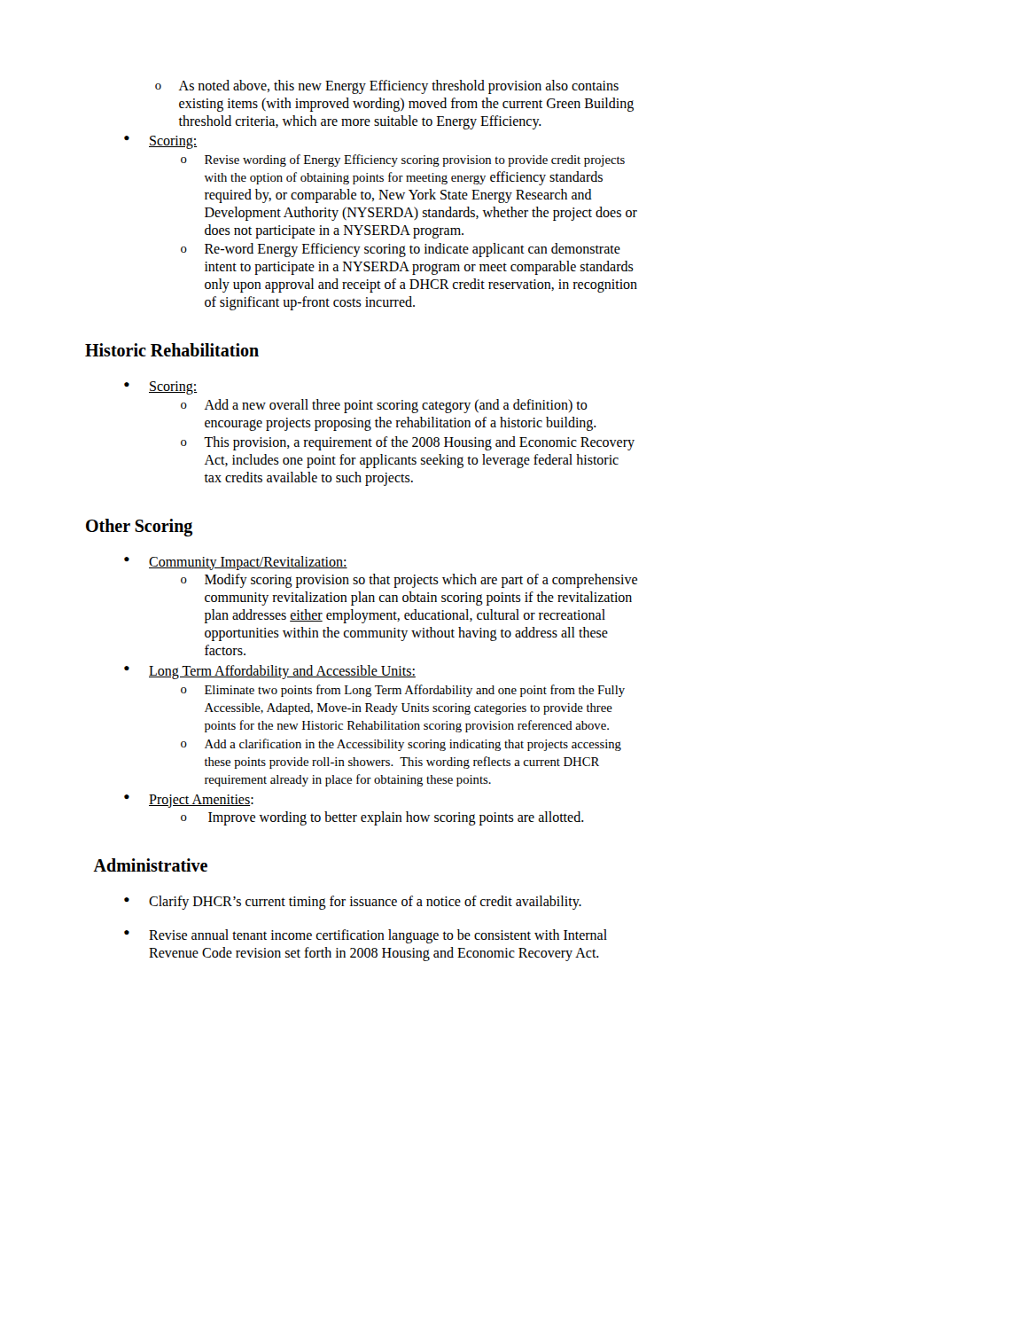As noted above, this new Energy Efficiency threshold provision also contains existing items (with improved wording) moved from the current Green Building threshold criteria, which are more suitable to Energy Efficiency.
Scoring:
Revise wording of Energy Efficiency scoring provision to provide credit projects with the option of obtaining points for meeting energy efficiency standards required by, or comparable to, New York State Energy Research and Development Authority (NYSERDA) standards, whether the project does or does not participate in a NYSERDA program.
Re-word Energy Efficiency scoring to indicate applicant can demonstrate intent to participate in a NYSERDA program or meet comparable standards only upon approval and receipt of a DHCR credit reservation, in recognition of significant up-front costs incurred.
Historic Rehabilitation
Scoring:
Add a new overall three point scoring category (and a definition) to encourage projects proposing the rehabilitation of a historic building.
This provision, a requirement of the 2008 Housing and Economic Recovery Act, includes one point for applicants seeking to leverage federal historic tax credits available to such projects.
Other Scoring
Community Impact/Revitalization:
Modify scoring provision so that projects which are part of a comprehensive community revitalization plan can obtain scoring points if the revitalization plan addresses either employment, educational, cultural or recreational opportunities within the community without having to address all these factors.
Long Term Affordability and Accessible Units:
Eliminate two points from Long Term Affordability and one point from the Fully Accessible, Adapted, Move-in Ready Units scoring categories to provide three points for the new Historic Rehabilitation scoring provision referenced above.
Add a clarification in the Accessibility scoring indicating that projects accessing these points provide roll-in showers. This wording reflects a current DHCR requirement already in place for obtaining these points.
Project Amenities:
Improve wording to better explain how scoring points are allotted.
Administrative
Clarify DHCR’s current timing for issuance of a notice of credit availability.
Revise annual tenant income certification language to be consistent with Internal Revenue Code revision set forth in 2008 Housing and Economic Recovery Act.